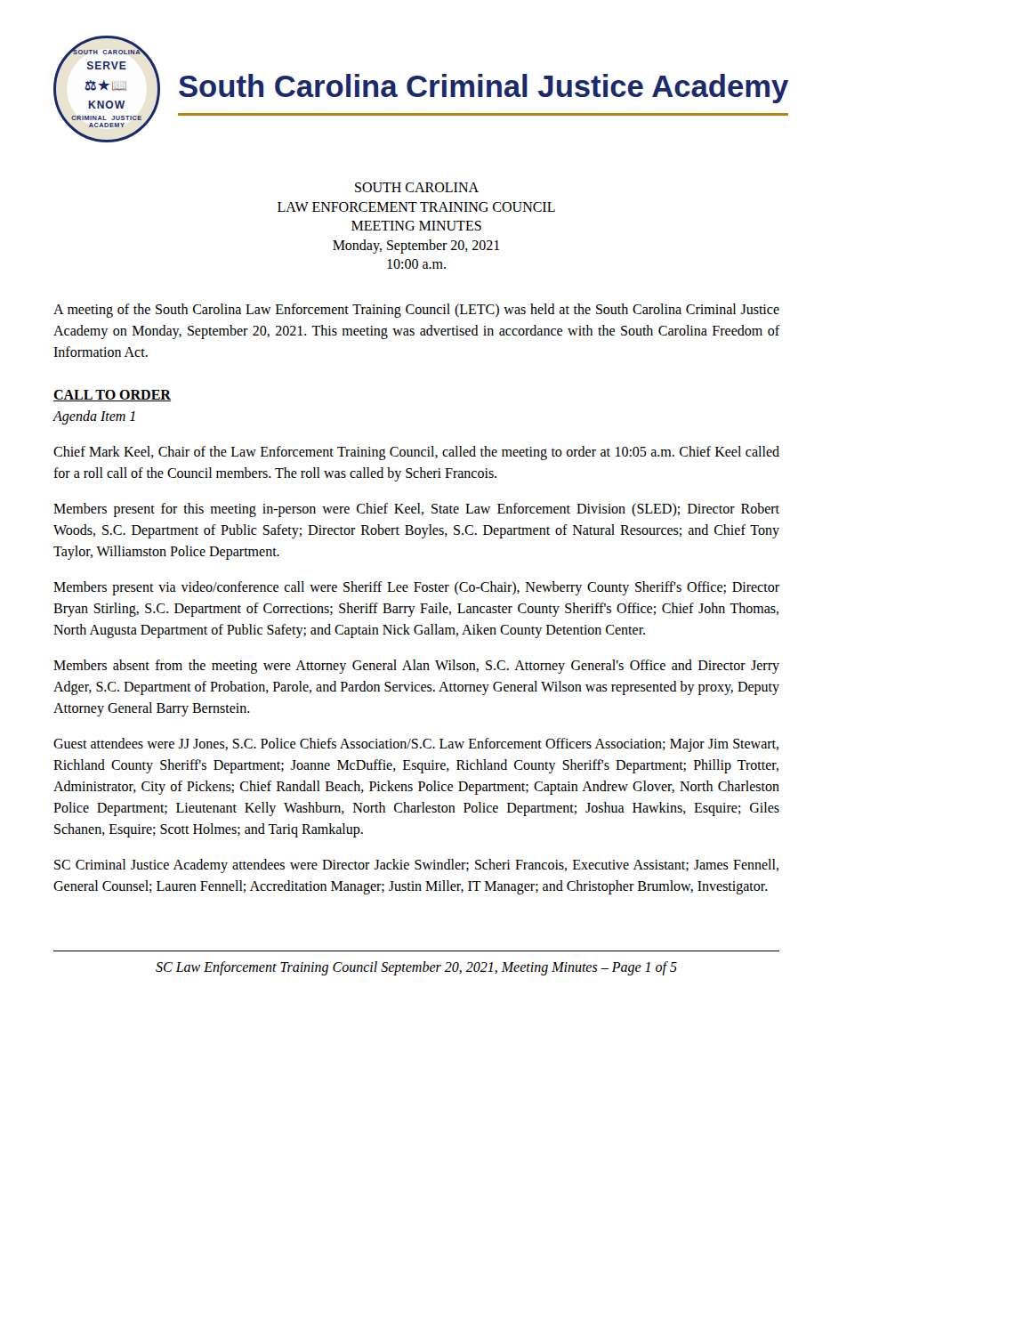SOUTH CAROLINA
SERVE
⚖★📖
KNOW
CRIMINAL JUSTICE
ACADEMY
South Carolina Criminal Justice Academy
SOUTH CAROLINA
LAW ENFORCEMENT TRAINING COUNCIL
MEETING MINUTES
Monday, September 20, 2021
10:00 a.m.
A meeting of the South Carolina Law Enforcement Training Council (LETC) was held at the South Carolina Criminal Justice Academy on Monday, September 20, 2021. This meeting was advertised in accordance with the South Carolina Freedom of Information Act.
Call to Order
Agenda Item 1
Chief Mark Keel, Chair of the Law Enforcement Training Council, called the meeting to order at 10:05 a.m. Chief Keel called for a roll call of the Council members. The roll was called by Scheri Francois.
Members present for this meeting in-person were Chief Keel, State Law Enforcement Division (SLED); Director Robert Woods, S.C. Department of Public Safety; Director Robert Boyles, S.C. Department of Natural Resources; and Chief Tony Taylor, Williamston Police Department.
Members present via video/conference call were Sheriff Lee Foster (Co-Chair), Newberry County Sheriff's Office; Director Bryan Stirling, S.C. Department of Corrections; Sheriff Barry Faile, Lancaster County Sheriff's Office; Chief John Thomas, North Augusta Department of Public Safety; and Captain Nick Gallam, Aiken County Detention Center.
Members absent from the meeting were Attorney General Alan Wilson, S.C. Attorney General's Office and Director Jerry Adger, S.C. Department of Probation, Parole, and Pardon Services. Attorney General Wilson was represented by proxy, Deputy Attorney General Barry Bernstein.
Guest attendees were JJ Jones, S.C. Police Chiefs Association/S.C. Law Enforcement Officers Association; Major Jim Stewart, Richland County Sheriff's Department; Joanne McDuffie, Esquire, Richland County Sheriff's Department; Phillip Trotter, Administrator, City of Pickens; Chief Randall Beach, Pickens Police Department; Captain Andrew Glover, North Charleston Police Department; Lieutenant Kelly Washburn, North Charleston Police Department; Joshua Hawkins, Esquire; Giles Schanen, Esquire; Scott Holmes; and Tariq Ramkalup.
SC Criminal Justice Academy attendees were Director Jackie Swindler; Scheri Francois, Executive Assistant; James Fennell, General Counsel; Lauren Fennell; Accreditation Manager; Justin Miller, IT Manager; and Christopher Brumlow, Investigator.
SC Law Enforcement Training Council September 20, 2021, Meeting Minutes – Page 1 of 5